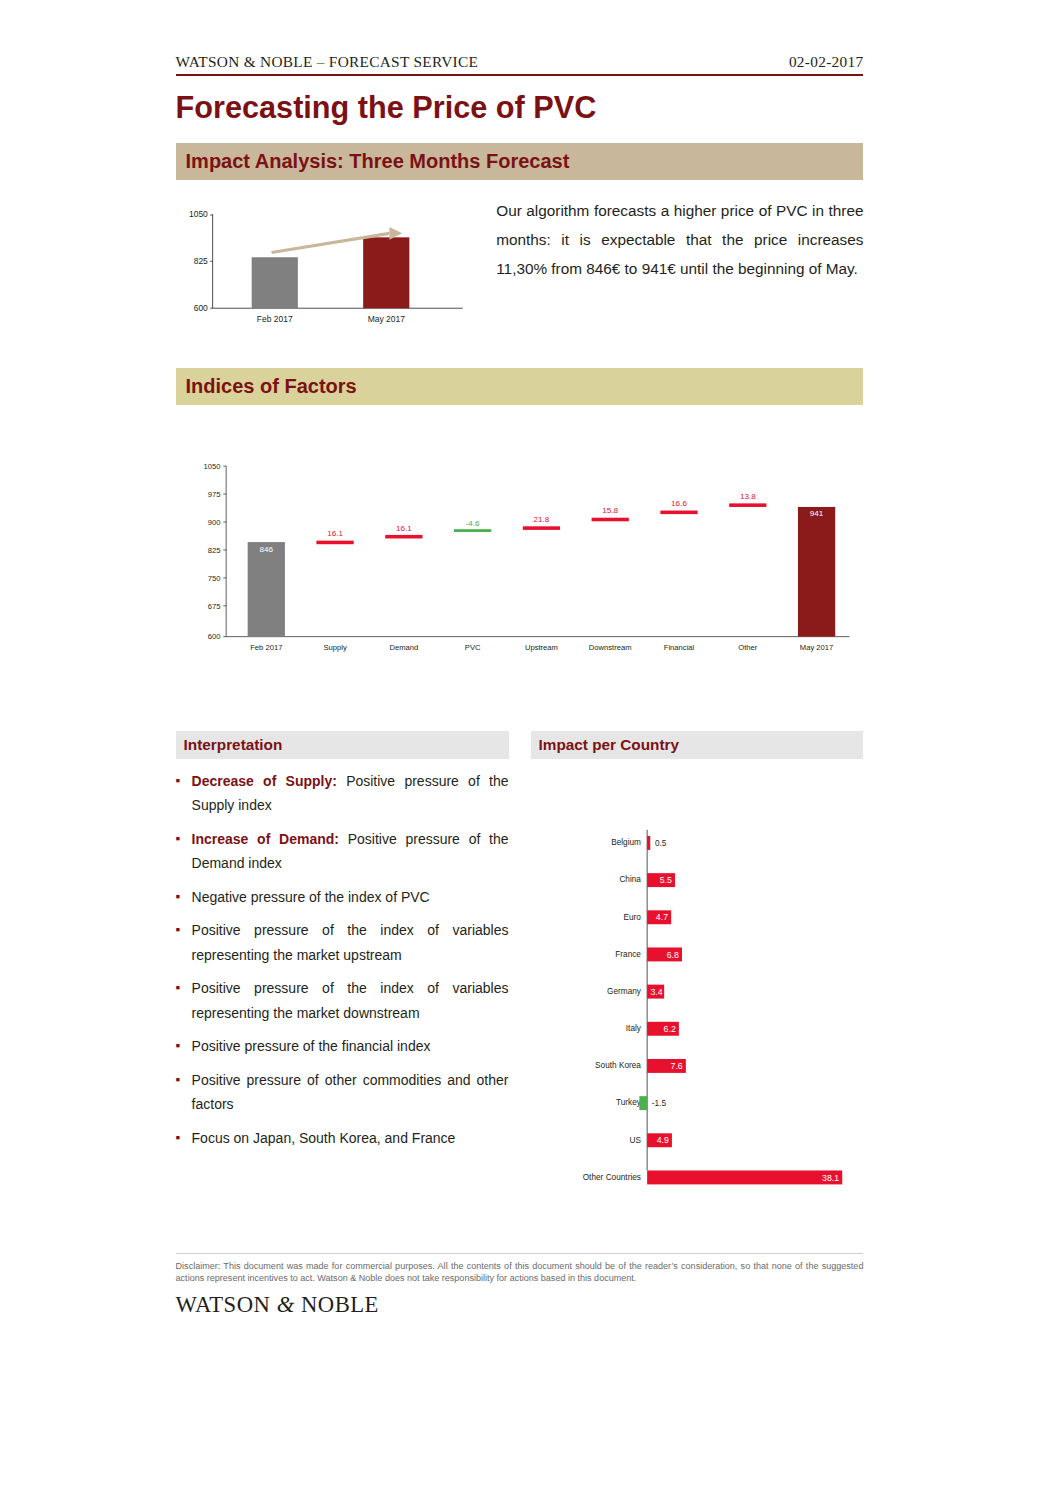WATSON & NOBLE – FORECAST SERVICE
02-02-2017
Forecasting the Price of PVC
Impact Analysis: Three Months Forecast
1050 825 600 Feb 2017 May 2017
Our algorithm forecasts a higher price of PVC in three months: it is expectable that the price increases 11,30% from 846€ to 941€ until the beginning of May.
Indices of Factors
1050 975 900 825 750 675 600 846 16.1 16.1 -4.6 21.8 15.8 16.6 13.8 941 Feb 2017 Supply Demand PVC Upstream Downstream Financial Other May 2017
Interpretation
Decrease of Supply: Positive pressure of the Supply index
Increase of Demand: Positive pressure of the Demand index
Negative pressure of the index of PVC
Positive pressure of the index of variables representing the market upstream
Positive pressure of the index of variables representing the market downstream
Positive pressure of the financial index
Positive pressure of other commodities and other factors
Focus on Japan, South Korea, and France
Impact per Country
Belgium 0.5 China 5.5 Euro 4.7 France 6.8 Germany 3.4 Italy 6.2 South Korea 7.6 Turkey -1.5 US 4.9 Other Countries 38.1
Disclaimer: This document was made for commercial purposes. All the contents of this document should be of the reader’s consideration, so that none of the suggested actions represent incentives to act. Watson & Noble does not take responsibility for actions based in this document.
WATSON & NOBLE